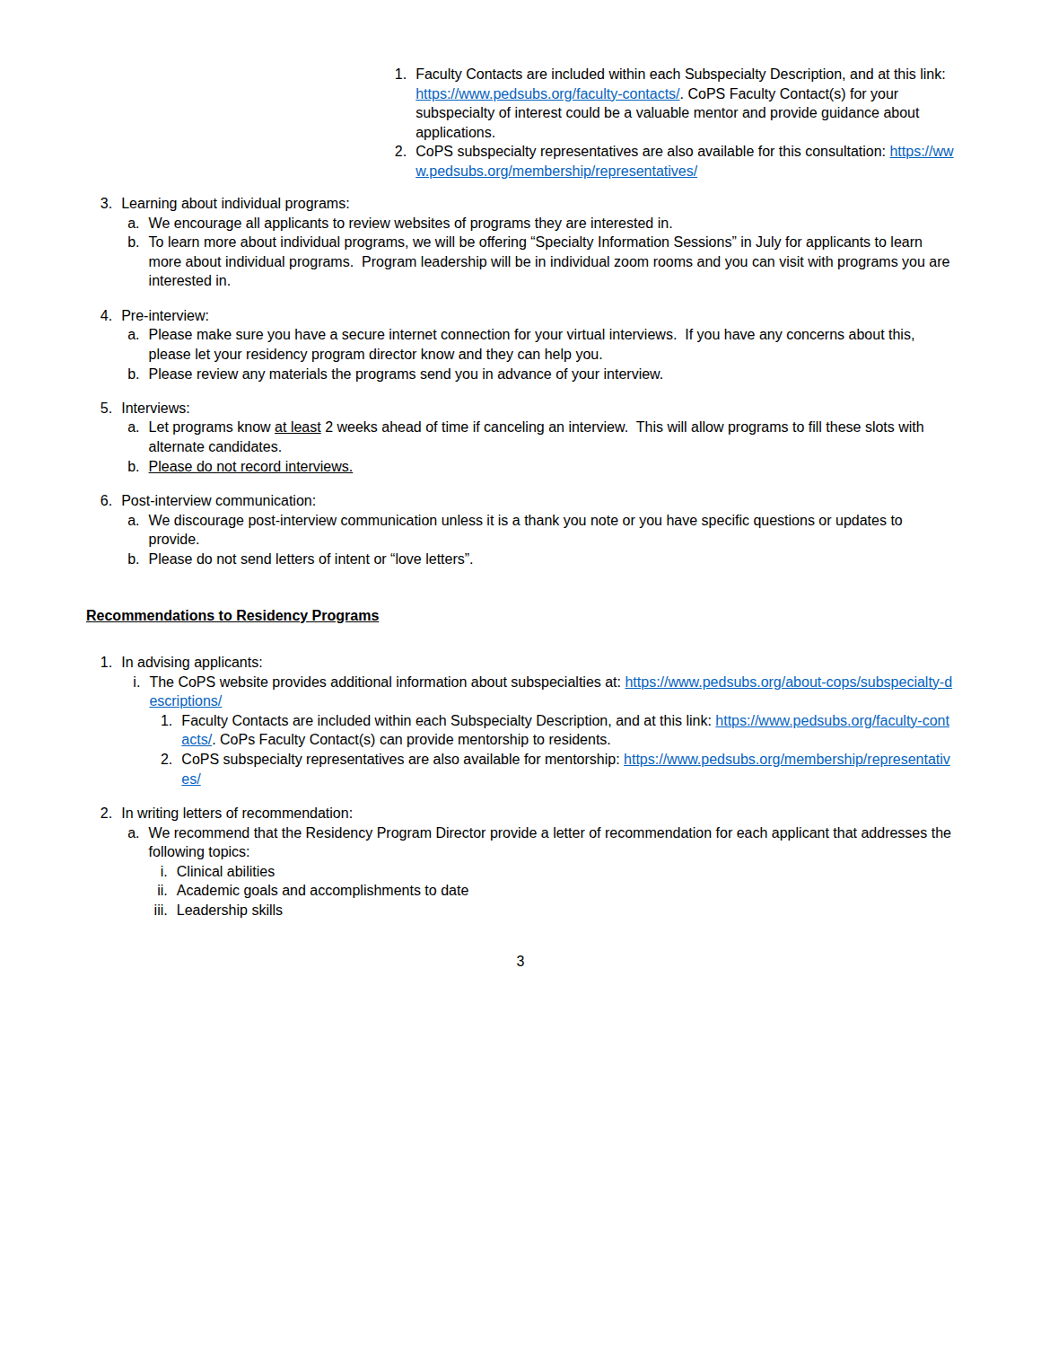Faculty Contacts are included within each Subspecialty Description, and at this link: https://www.pedsubs.org/faculty-contacts/. CoPS Faculty Contact(s) for your subspecialty of interest could be a valuable mentor and provide guidance about applications.
CoPS subspecialty representatives are also available for this consultation: https://www.pedsubs.org/membership/representatives/
Learning about individual programs:
We encourage all applicants to review websites of programs they are interested in.
To learn more about individual programs, we will be offering “Specialty Information Sessions” in July for applicants to learn more about individual programs. Program leadership will be in individual zoom rooms and you can visit with programs you are interested in.
Pre-interview:
Please make sure you have a secure internet connection for your virtual interviews. If you have any concerns about this, please let your residency program director know and they can help you.
Please review any materials the programs send you in advance of your interview.
Interviews:
Let programs know at least 2 weeks ahead of time if canceling an interview. This will allow programs to fill these slots with alternate candidates.
Please do not record interviews.
Post-interview communication:
We discourage post-interview communication unless it is a thank you note or you have specific questions or updates to provide.
Please do not send letters of intent or “love letters”.
Recommendations to Residency Programs
In advising applicants:
The CoPS website provides additional information about subspecialties at: https://www.pedsubs.org/about-cops/subspecialty-descriptions/
Faculty Contacts are included within each Subspecialty Description, and at this link: https://www.pedsubs.org/faculty-contacts/. CoPs Faculty Contact(s) can provide mentorship to residents.
CoPS subspecialty representatives are also available for mentorship: https://www.pedsubs.org/membership/representatives/
In writing letters of recommendation:
We recommend that the Residency Program Director provide a letter of recommendation for each applicant that addresses the following topics:
Clinical abilities
Academic goals and accomplishments to date
Leadership skills
3